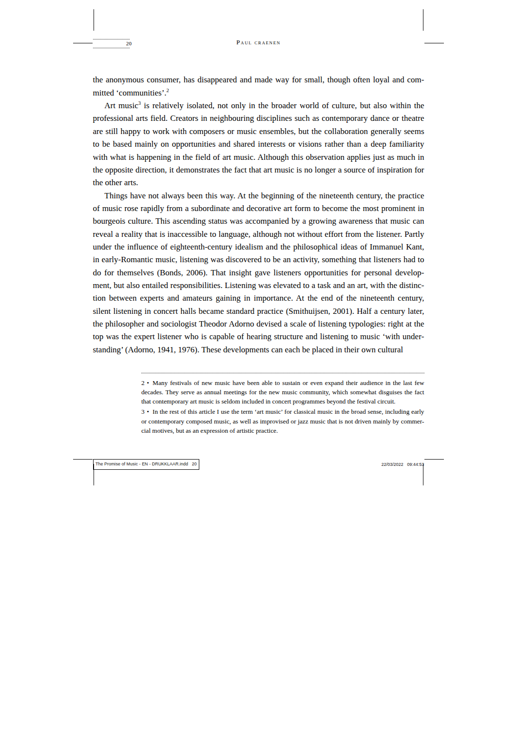20
Paul Craenen
the anonymous consumer, has disappeared and made way for small, though often loyal and committed ‘communities’.2
Art music3 is relatively isolated, not only in the broader world of culture, but also within the professional arts field. Creators in neighbouring disciplines such as contemporary dance or theatre are still happy to work with composers or music ensembles, but the collaboration generally seems to be based mainly on opportunities and shared interests or visions rather than a deep familiarity with what is happening in the field of art music. Although this observation applies just as much in the opposite direction, it demonstrates the fact that art music is no longer a source of inspiration for the other arts.
Things have not always been this way. At the beginning of the nineteenth century, the practice of music rose rapidly from a subordinate and decorative art form to become the most prominent in bourgeois culture. This ascending status was accompanied by a growing awareness that music can reveal a reality that is inaccessible to language, although not without effort from the listener. Partly under the influence of eighteenth-century idealism and the philosophical ideas of Immanuel Kant, in early-Romantic music, listening was discovered to be an activity, something that listeners had to do for themselves (Bonds, 2006). That insight gave listeners opportunities for personal development, but also entailed responsibilities. Listening was elevated to a task and an art, with the distinction between experts and amateurs gaining in importance. At the end of the nineteenth century, silent listening in concert halls became standard practice (Smithuijsen, 2001). Half a century later, the philosopher and sociologist Theodor Adorno devised a scale of listening typologies: right at the top was the expert listener who is capable of hearing structure and listening to music ‘with understanding’ (Adorno, 1941, 1976). These developments can each be placed in their own cultural
2•Many festivals of new music have been able to sustain or even expand their audience in the last few decades. They serve as annual meetings for the new music community, which somewhat disguises the fact that contemporary art music is seldom included in concert programmes beyond the festival circuit.
3•In the rest of this article I use the term ‘art music’ for classical music in the broad sense, including early or contemporary composed music, as well as improvised or jazz music that is not driven mainly by commercial motives, but as an expression of artistic practice.
The Promise of Music - EN - DRUKKLAAR.indd 20
22/03/2022 09:44:53